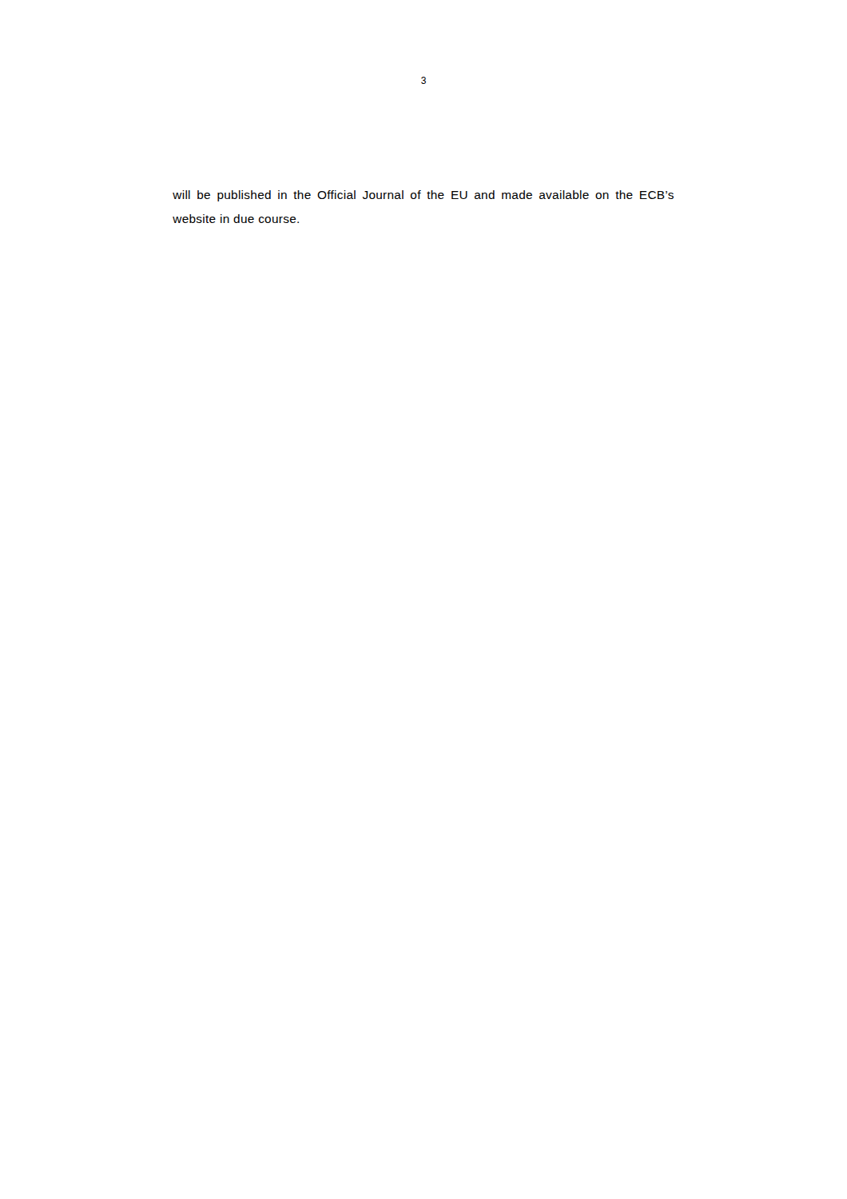3
will be published in the Official Journal of the EU and made available on the ECB’s website in due course.